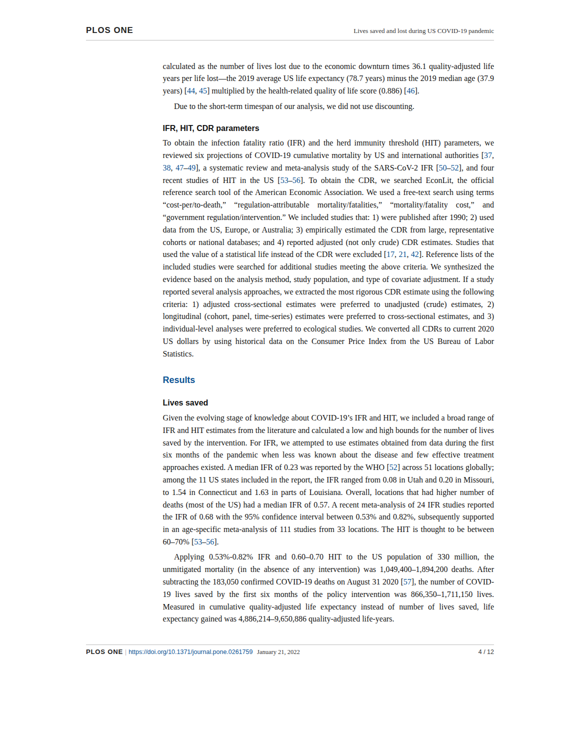PLOS ONE Lives saved and lost during US COVID-19 pandemic
calculated as the number of lives lost due to the economic downturn times 36.1 quality-adjusted life years per life lost—the 2019 average US life expectancy (78.7 years) minus the 2019 median age (37.9 years) [44, 45] multiplied by the health-related quality of life score (0.886) [46].
Due to the short-term timespan of our analysis, we did not use discounting.
IFR, HIT, CDR parameters
To obtain the infection fatality ratio (IFR) and the herd immunity threshold (HIT) parameters, we reviewed six projections of COVID-19 cumulative mortality by US and international authorities [37, 38, 47–49], a systematic review and meta-analysis study of the SARS-CoV-2 IFR [50–52], and four recent studies of HIT in the US [53–56]. To obtain the CDR, we searched EconLit, the official reference search tool of the American Economic Association. We used a free-text search using terms “cost-per/to-death,” “regulation-attributable mortality/fatalities,” “mortality/fatality cost,” and “government regulation/intervention.” We included studies that: 1) were published after 1990; 2) used data from the US, Europe, or Australia; 3) empirically estimated the CDR from large, representative cohorts or national databases; and 4) reported adjusted (not only crude) CDR estimates. Studies that used the value of a statistical life instead of the CDR were excluded [17, 21, 42]. Reference lists of the included studies were searched for additional studies meeting the above criteria. We synthesized the evidence based on the analysis method, study population, and type of covariate adjustment. If a study reported several analysis approaches, we extracted the most rigorous CDR estimate using the following criteria: 1) adjusted cross-sectional estimates were preferred to unadjusted (crude) estimates, 2) longitudinal (cohort, panel, time-series) estimates were preferred to cross-sectional estimates, and 3) individual-level analyses were preferred to ecological studies. We converted all CDRs to current 2020 US dollars by using historical data on the Consumer Price Index from the US Bureau of Labor Statistics.
Results
Lives saved
Given the evolving stage of knowledge about COVID-19’s IFR and HIT, we included a broad range of IFR and HIT estimates from the literature and calculated a low and high bounds for the number of lives saved by the intervention. For IFR, we attempted to use estimates obtained from data during the first six months of the pandemic when less was known about the disease and few effective treatment approaches existed. A median IFR of 0.23 was reported by the WHO [52] across 51 locations globally; among the 11 US states included in the report, the IFR ranged from 0.08 in Utah and 0.20 in Missouri, to 1.54 in Connecticut and 1.63 in parts of Louisiana. Overall, locations that had higher number of deaths (most of the US) had a median IFR of 0.57. A recent meta-analysis of 24 IFR studies reported the IFR of 0.68 with the 95% confidence interval between 0.53% and 0.82%, subsequently supported in an age-specific meta-analysis of 111 studies from 33 locations. The HIT is thought to be between 60–70% [53–56].
Applying 0.53%-0.82% IFR and 0.60–0.70 HIT to the US population of 330 million, the unmitigated mortality (in the absence of any intervention) was 1,049,400–1,894,200 deaths. After subtracting the 183,050 confirmed COVID-19 deaths on August 31 2020 [57], the number of COVID-19 lives saved by the first six months of the policy intervention was 866,350–1,711,150 lives. Measured in cumulative quality-adjusted life expectancy instead of number of lives saved, life expectancy gained was 4,886,214–9,650,886 quality-adjusted life-years.
PLOS ONE|https://doi.org/10.1371/journal.pone.0261759 January 21, 2022 4 / 12